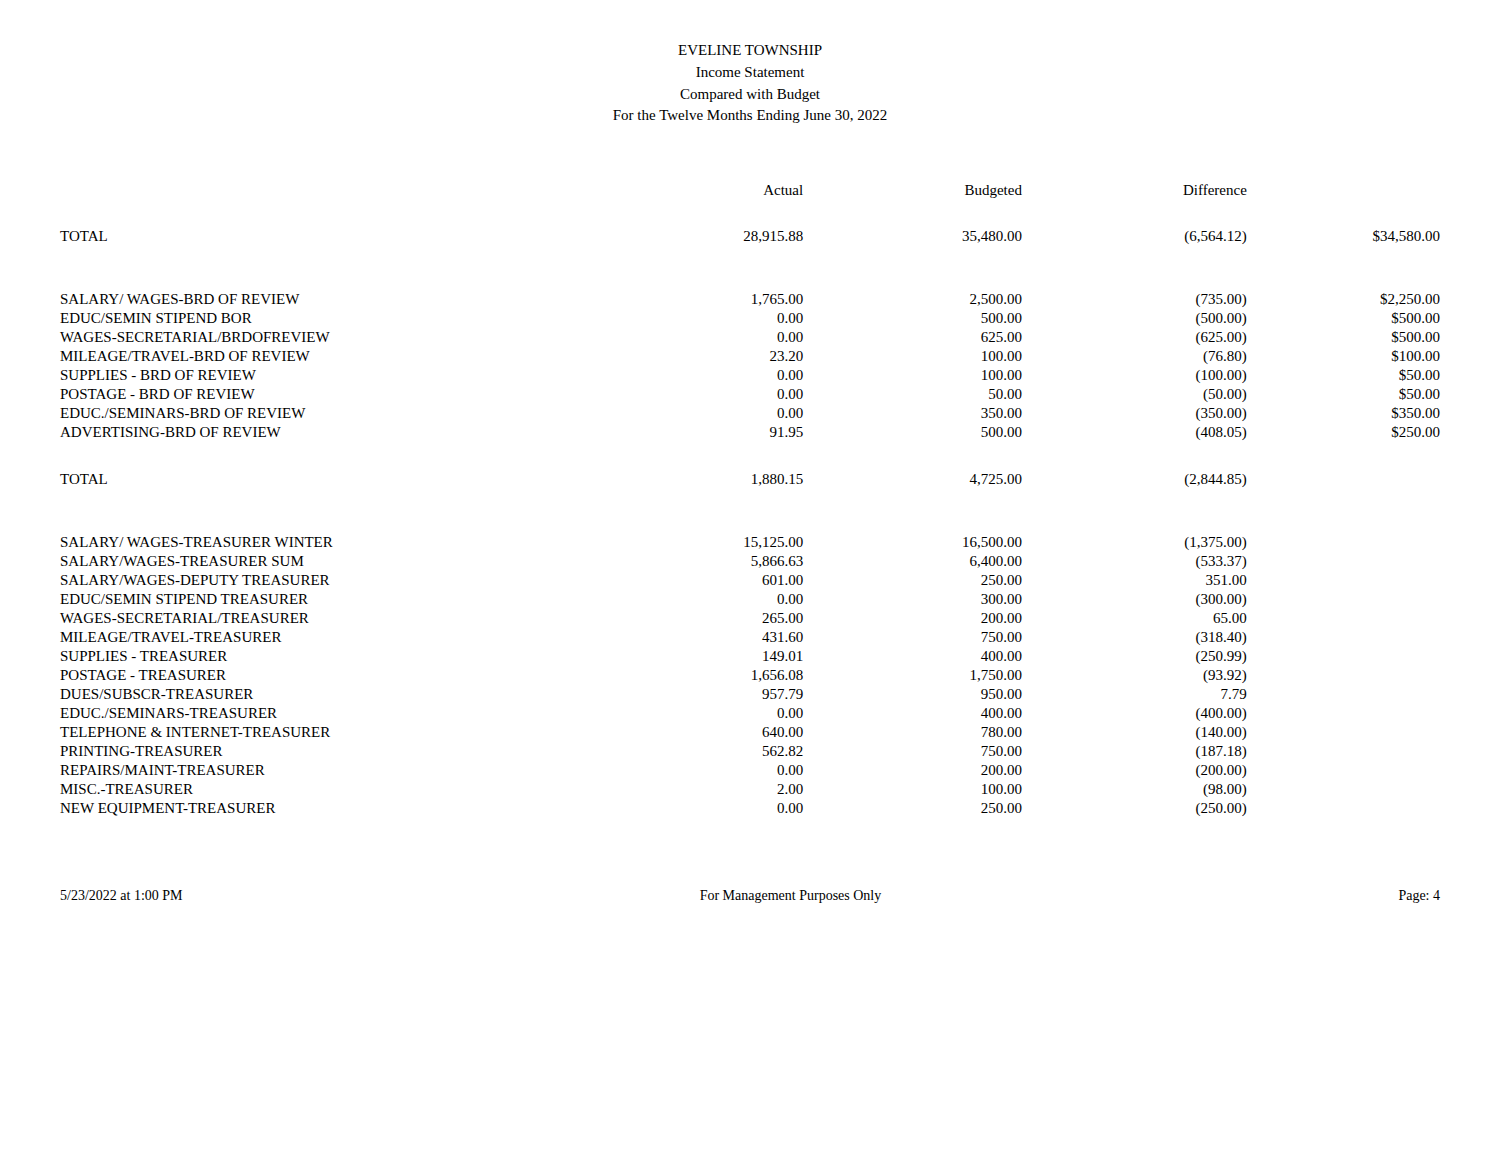EVELINE TOWNSHIP
Income Statement
Compared with Budget
For the Twelve Months Ending June 30, 2022
| | Actual | Budgeted | Difference | |
| --- | --- | --- | --- | --- |
| TOTAL | 28,915.88 | 35,480.00 | (6,564.12) | $34,580.00 |
| SALARY/ WAGES-BRD OF REVIEW | 1,765.00 | 2,500.00 | (735.00) | $2,250.00 |
| EDUC/SEMIN STIPEND BOR | 0.00 | 500.00 | (500.00) | $500.00 |
| WAGES-SECRETARIAL/BRDOFREVIEW | 0.00 | 625.00 | (625.00) | $500.00 |
| MILEAGE/TRAVEL-BRD OF REVIEW | 23.20 | 100.00 | (76.80) | $100.00 |
| SUPPLIES - BRD OF REVIEW | 0.00 | 100.00 | (100.00) | $50.00 |
| POSTAGE - BRD OF REVIEW | 0.00 | 50.00 | (50.00) | $50.00 |
| EDUC./SEMINARS-BRD OF REVIEW | 0.00 | 350.00 | (350.00) | $350.00 |
| ADVERTISING-BRD OF REVIEW | 91.95 | 500.00 | (408.05) | $250.00 |
| TOTAL | 1,880.15 | 4,725.00 | (2,844.85) | |
| SALARY/ WAGES-TREASURER WINTER | 15,125.00 | 16,500.00 | (1,375.00) | |
| SALARY/WAGES-TREASURER SUM | 5,866.63 | 6,400.00 | (533.37) | |
| SALARY/WAGES-DEPUTY TREASURER | 601.00 | 250.00 | 351.00 | |
| EDUC/SEMIN STIPEND TREASURER | 0.00 | 300.00 | (300.00) | |
| WAGES-SECRETARIAL/TREASURER | 265.00 | 200.00 | 65.00 | |
| MILEAGE/TRAVEL-TREASURER | 431.60 | 750.00 | (318.40) | |
| SUPPLIES - TREASURER | 149.01 | 400.00 | (250.99) | |
| POSTAGE - TREASURER | 1,656.08 | 1,750.00 | (93.92) | |
| DUES/SUBSCR-TREASURER | 957.79 | 950.00 | 7.79 | |
| EDUC./SEMINARS-TREASURER | 0.00 | 400.00 | (400.00) | |
| TELEPHONE & INTERNET-TREASURER | 640.00 | 780.00 | (140.00) | |
| PRINTING-TREASURER | 562.82 | 750.00 | (187.18) | |
| REPAIRS/MAINT-TREASURER | 0.00 | 200.00 | (200.00) | |
| MISC.-TREASURER | 2.00 | 100.00 | (98.00) | |
| NEW EQUIPMENT-TREASURER | 0.00 | 250.00 | (250.00) | |
5/23/2022 at 1:00 PM
For Management Purposes Only
Page: 4